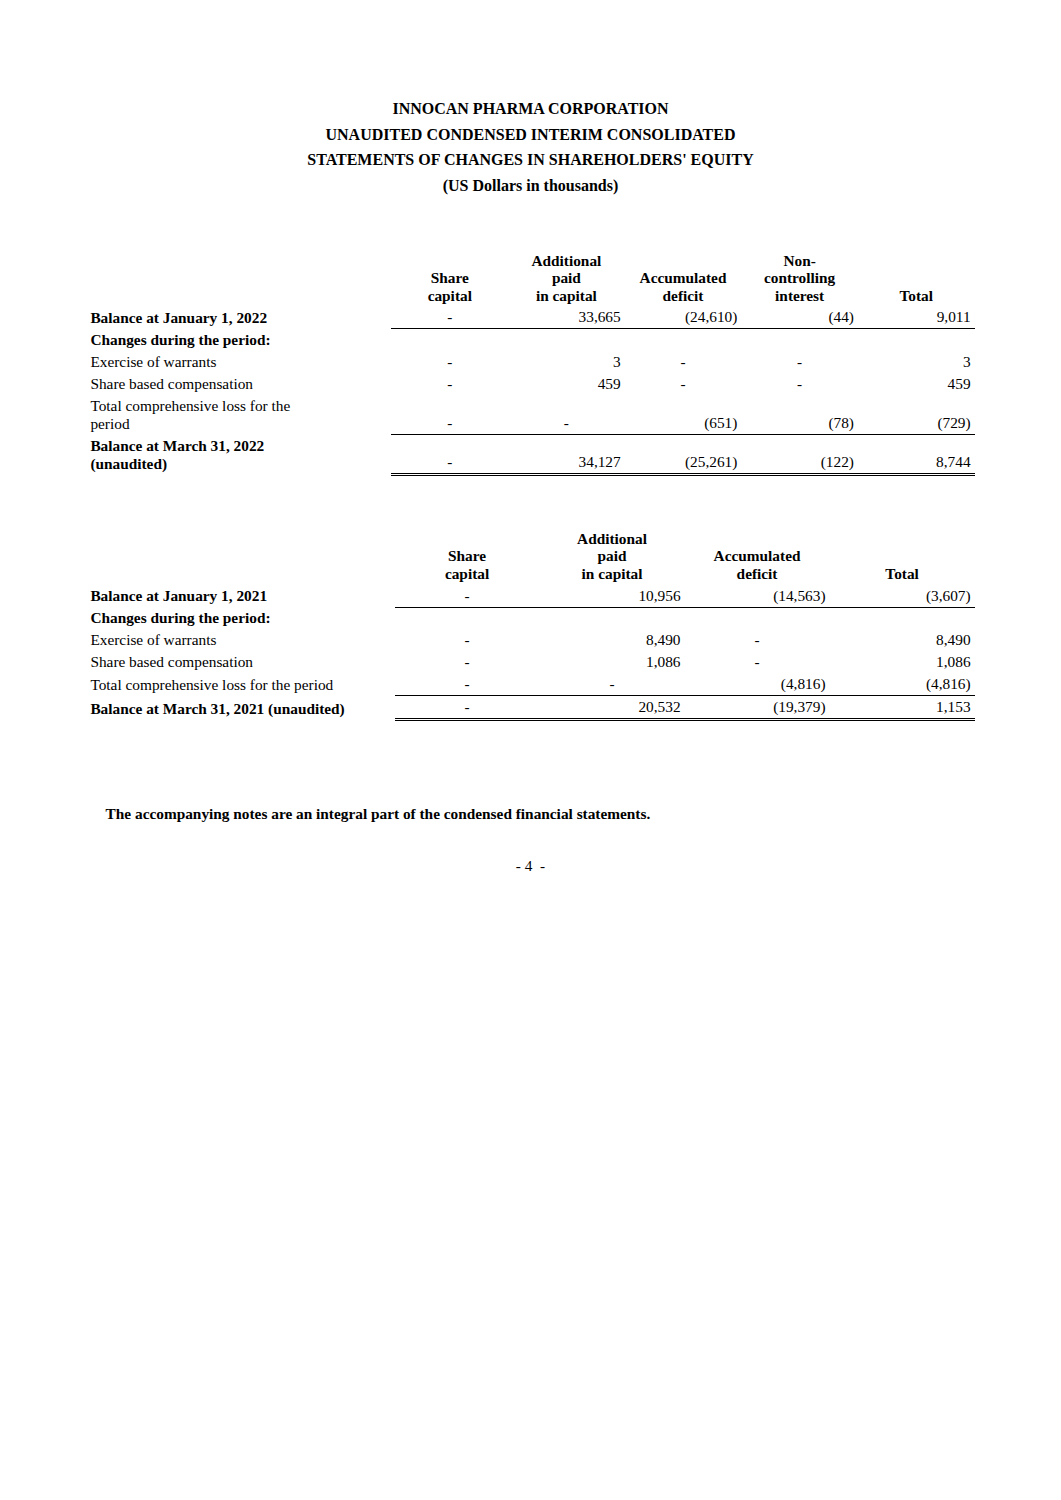INNOCAN PHARMA CORPORATION UNAUDITED CONDENSED INTERIM CONSOLIDATED STATEMENTS OF CHANGES IN SHAREHOLDERS' EQUITY (US Dollars in thousands)
| | Share capital | Additional paid in capital | Accumulated deficit | Non- controlling interest | Total |
| --- | --- | --- | --- | --- | --- |
| Balance at January 1, 2022 | - | 33,665 | (24,610) | (44) | 9,011 |
| Changes during the period: | | | | | |
| Exercise of warrants | - | 3 | - | - | 3 |
| Share based compensation | - | 459 | - | - | 459 |
| Total comprehensive loss for the period | - | - | (651) | (78) | (729) |
| Balance at March 31, 2022 (unaudited) | - | 34,127 | (25,261) | (122) | 8,744 |
| | Share capital | Additional paid in capital | Accumulated deficit | Total |
| --- | --- | --- | --- | --- |
| Balance at January 1, 2021 | - | 10,956 | (14,563) | (3,607) |
| Changes during the period: | | | | |
| Exercise of warrants | - | 8,490 | - | 8,490 |
| Share based compensation | - | 1,086 | - | 1,086 |
| Total comprehensive loss for the period | - | - | (4,816) | (4,816) |
| Balance at March 31, 2021 (unaudited) | - | 20,532 | (19,379) | 1,153 |
The accompanying notes are an integral part of the condensed financial statements.
- 4 -